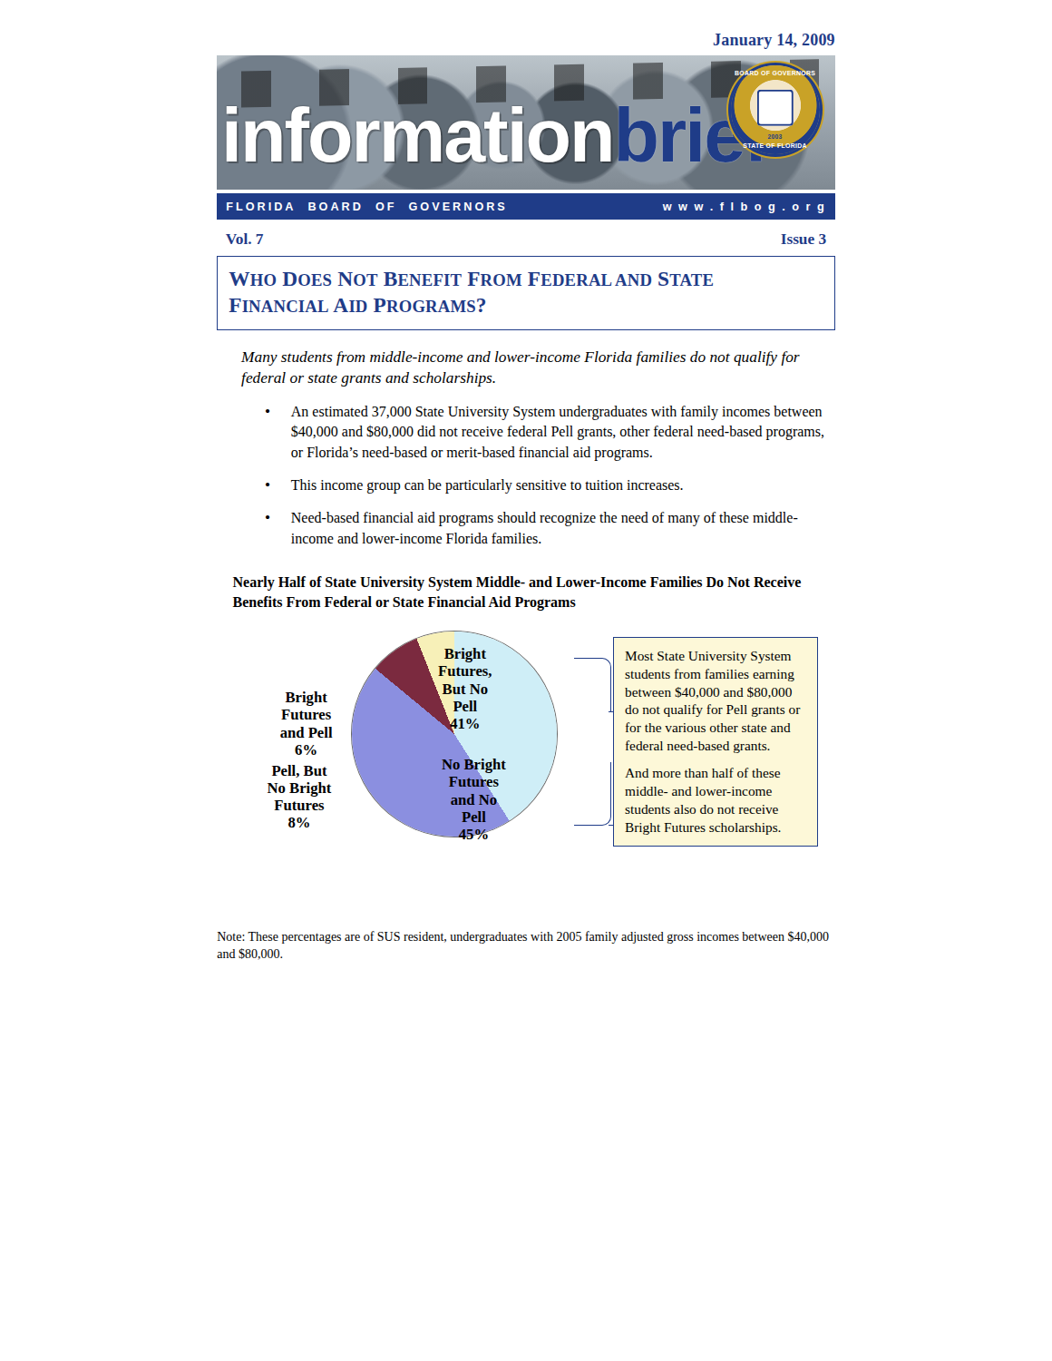January 14, 2009
informationbrief
BOARD OF GOVERNORS
2003
STATE OF FLORIDA
FLORIDA BOARD OF GOVERNORS w w w . f l b o g . o r g
Vol. 7 Issue 3
WHO DOES NOT BENEFIT FROM FEDERAL AND STATE
FINANCIAL AID PROGRAMS?
Many students from middle-income and lower-income Florida families do not qualify for federal or state grants and scholarships.
An estimated 37,000 State University System undergraduates with family incomes between $40,000 and $80,000 did not receive federal Pell grants, other federal need-based programs, or Florida’s need-based or merit-based financial aid programs.
This income group can be particularly sensitive to tuition increases.
Need-based financial aid programs should recognize the need of many of these middle-income and lower-income Florida families.
Nearly Half of State University System Middle- and Lower-Income Families Do Not Receive
Benefits From Federal or State Financial Aid Programs
Bright
Futures,
But No
Pell
41%
No Bright
Futures
and No
Pell
45%
Bright
Futures
and Pell
6%
Pell, But
No Bright
Futures
8%
Most State University System students from families earning between $40,000 and $80,000 do not qualify for Pell grants or for the various other state and federal need-based grants.
And more than half of these middle- and lower-income students also do not receive Bright Futures scholarships.
Note: These percentages are of SUS resident, undergraduates with 2005 family adjusted gross incomes between $40,000 and $80,000.